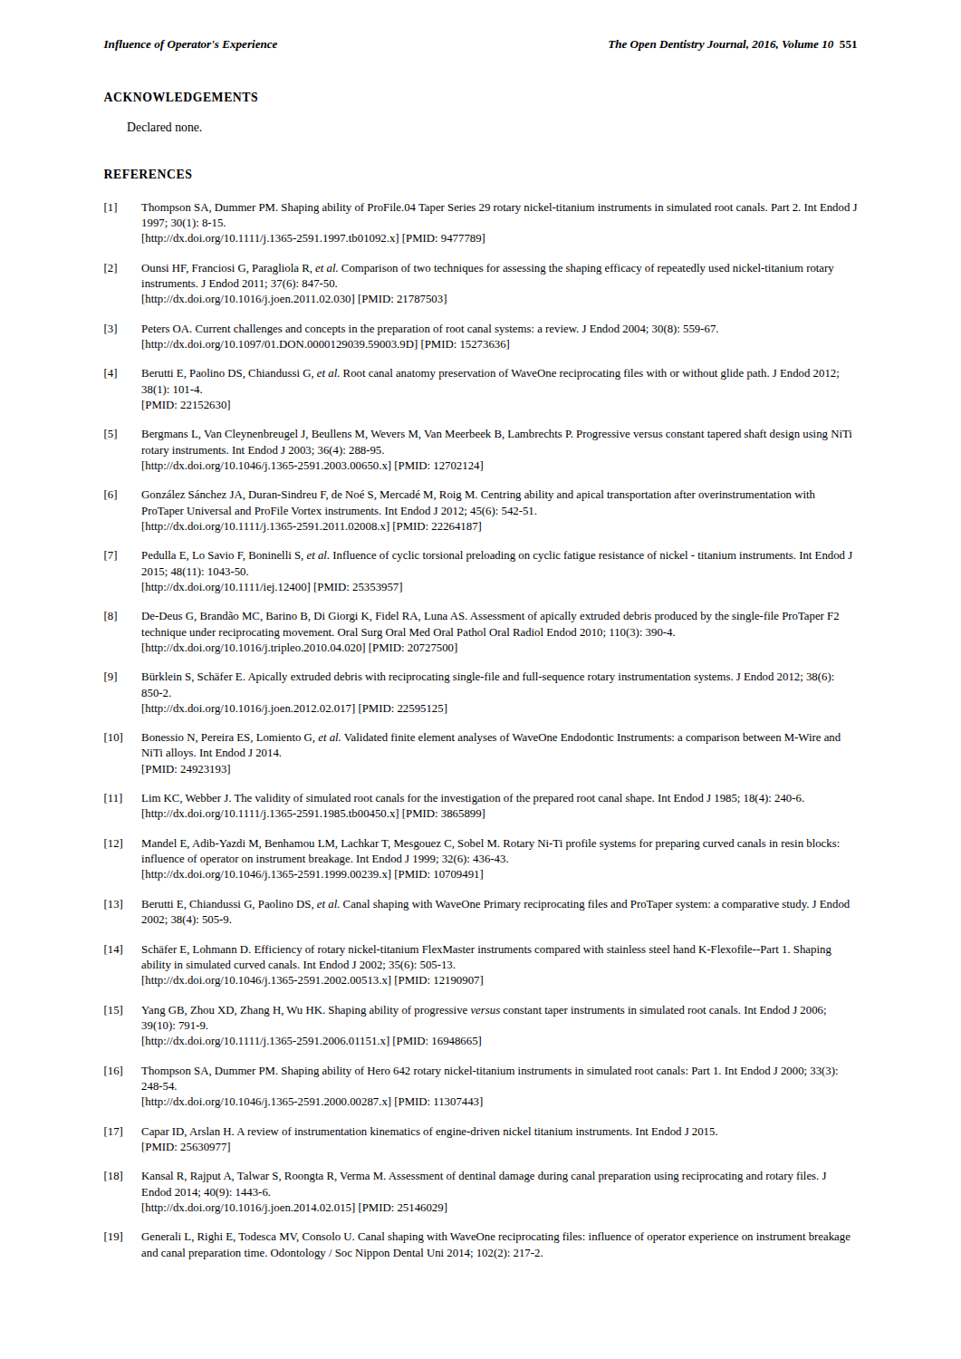Influence of Operator's Experience The Open Dentistry Journal, 2016, Volume 10 551
ACKNOWLEDGEMENTS
Declared none.
REFERENCES
[1] Thompson SA, Dummer PM. Shaping ability of ProFile.04 Taper Series 29 rotary nickel-titanium instruments in simulated root canals. Part 2. Int Endod J 1997; 30(1): 8-15. [http://dx.doi.org/10.1111/j.1365-2591.1997.tb01092.x] [PMID: 9477789]
[2] Ounsi HF, Franciosi G, Paragliola R, et al. Comparison of two techniques for assessing the shaping efficacy of repeatedly used nickel-titanium rotary instruments. J Endod 2011; 37(6): 847-50. [http://dx.doi.org/10.1016/j.joen.2011.02.030] [PMID: 21787503]
[3] Peters OA. Current challenges and concepts in the preparation of root canal systems: a review. J Endod 2004; 30(8): 559-67. [http://dx.doi.org/10.1097/01.DON.0000129039.59003.9D] [PMID: 15273636]
[4] Berutti E, Paolino DS, Chiandussi G, et al. Root canal anatomy preservation of WaveOne reciprocating files with or without glide path. J Endod 2012; 38(1): 101-4. [PMID: 22152630]
[5] Bergmans L, Van Cleynenbreugel J, Beullens M, Wevers M, Van Meerbeek B, Lambrechts P. Progressive versus constant tapered shaft design using NiTi rotary instruments. Int Endod J 2003; 36(4): 288-95. [http://dx.doi.org/10.1046/j.1365-2591.2003.00650.x] [PMID: 12702124]
[6] González Sánchez JA, Duran-Sindreu F, de Noé S, Mercadé M, Roig M. Centring ability and apical transportation after overinstrumentation with ProTaper Universal and ProFile Vortex instruments. Int Endod J 2012; 45(6): 542-51. [http://dx.doi.org/10.1111/j.1365-2591.2011.02008.x] [PMID: 22264187]
[7] Pedulla E, Lo Savio F, Boninelli S, et al. Influence of cyclic torsional preloading on cyclic fatigue resistance of nickel - titanium instruments. Int Endod J 2015; 48(11): 1043-50. [http://dx.doi.org/10.1111/iej.12400] [PMID: 25353957]
[8] De-Deus G, Brandão MC, Barino B, Di Giorgi K, Fidel RA, Luna AS. Assessment of apically extruded debris produced by the single-file ProTaper F2 technique under reciprocating movement. Oral Surg Oral Med Oral Pathol Oral Radiol Endod 2010; 110(3): 390-4. [http://dx.doi.org/10.1016/j.tripleo.2010.04.020] [PMID: 20727500]
[9] Bürklein S, Schäfer E. Apically extruded debris with reciprocating single-file and full-sequence rotary instrumentation systems. J Endod 2012; 38(6): 850-2. [http://dx.doi.org/10.1016/j.joen.2012.02.017] [PMID: 22595125]
[10] Bonessio N, Pereira ES, Lomiento G, et al. Validated finite element analyses of WaveOne Endodontic Instruments: a comparison between M-Wire and NiTi alloys. Int Endod J 2014. [PMID: 24923193]
[11] Lim KC, Webber J. The validity of simulated root canals for the investigation of the prepared root canal shape. Int Endod J 1985; 18(4): 240-6. [http://dx.doi.org/10.1111/j.1365-2591.1985.tb00450.x] [PMID: 3865899]
[12] Mandel E, Adib-Yazdi M, Benhamou LM, Lachkar T, Mesgouez C, Sobel M. Rotary Ni-Ti profile systems for preparing curved canals in resin blocks: influence of operator on instrument breakage. Int Endod J 1999; 32(6): 436-43. [http://dx.doi.org/10.1046/j.1365-2591.1999.00239.x] [PMID: 10709491]
[13] Berutti E, Chiandussi G, Paolino DS, et al. Canal shaping with WaveOne Primary reciprocating files and ProTaper system: a comparative study. J Endod 2002; 38(4): 505-9.
[14] Schäfer E, Lohmann D. Efficiency of rotary nickel-titanium FlexMaster instruments compared with stainless steel hand K-Flexofile--Part 1. Shaping ability in simulated curved canals. Int Endod J 2002; 35(6): 505-13. [http://dx.doi.org/10.1046/j.1365-2591.2002.00513.x] [PMID: 12190907]
[15] Yang GB, Zhou XD, Zhang H, Wu HK. Shaping ability of progressive versus constant taper instruments in simulated root canals. Int Endod J 2006; 39(10): 791-9. [http://dx.doi.org/10.1111/j.1365-2591.2006.01151.x] [PMID: 16948665]
[16] Thompson SA, Dummer PM. Shaping ability of Hero 642 rotary nickel-titanium instruments in simulated root canals: Part 1. Int Endod J 2000; 33(3): 248-54. [http://dx.doi.org/10.1046/j.1365-2591.2000.00287.x] [PMID: 11307443]
[17] Capar ID, Arslan H. A review of instrumentation kinematics of engine-driven nickel titanium instruments. Int Endod J 2015. [PMID: 25630977]
[18] Kansal R, Rajput A, Talwar S, Roongta R, Verma M. Assessment of dentinal damage during canal preparation using reciprocating and rotary files. J Endod 2014; 40(9): 1443-6. [http://dx.doi.org/10.1016/j.joen.2014.02.015] [PMID: 25146029]
[19] Generali L, Righi E, Todesca MV, Consolo U. Canal shaping with WaveOne reciprocating files: influence of operator experience on instrument breakage and canal preparation time. Odontology / Soc Nippon Dental Uni 2014; 102(2): 217-2.